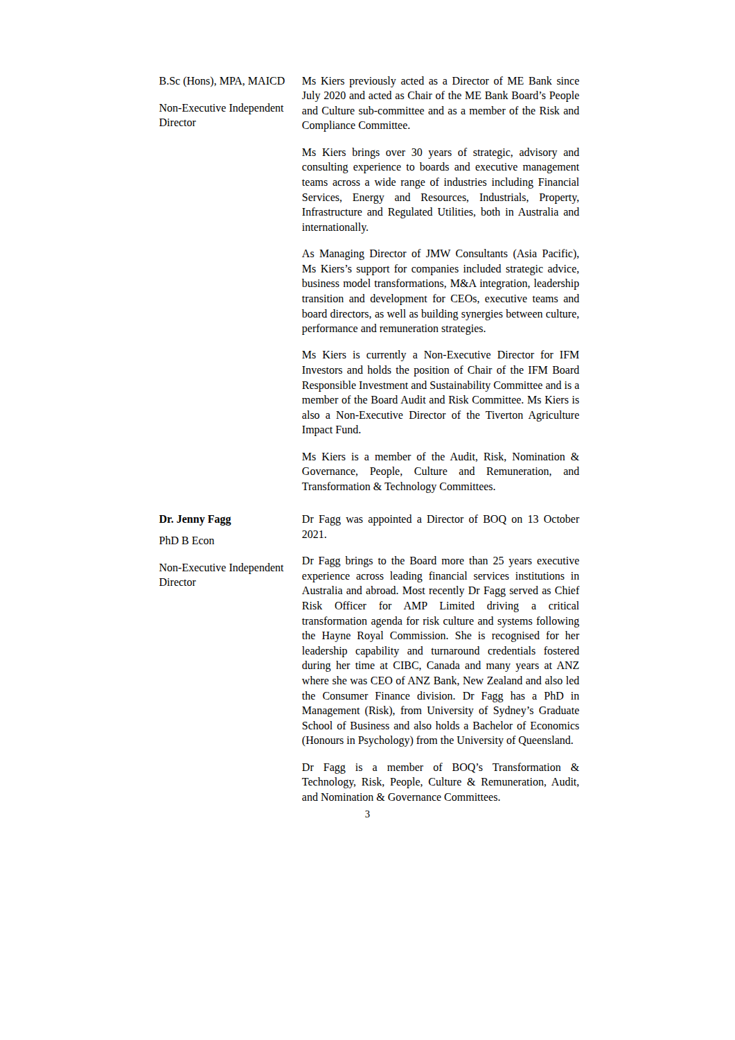| B.Sc (Hons), MPA, MAICD Non-Executive Independent Director | Ms Kiers previously acted as a Director of ME Bank since July 2020 and acted as Chair of the ME Bank Board’s People and Culture sub-committee and as a member of the Risk and Compliance Committee. Ms Kiers brings over 30 years of strategic, advisory and consulting experience to boards and executive management teams across a wide range of industries including Financial Services, Energy and Resources, Industrials, Property, Infrastructure and Regulated Utilities, both in Australia and internationally. As Managing Director of JMW Consultants (Asia Pacific), Ms Kiers’s support for companies included strategic advice, business model transformations, M&A integration, leadership transition and development for CEOs, executive teams and board directors, as well as building synergies between culture, performance and remuneration strategies. Ms Kiers is currently a Non-Executive Director for IFM Investors and holds the position of Chair of the IFM Board Responsible Investment and Sustainability Committee and is a member of the Board Audit and Risk Committee. Ms Kiers is also a Non-Executive Director of the Tiverton Agriculture Impact Fund. Ms Kiers is a member of the Audit, Risk, Nomination & Governance, People, Culture and Remuneration, and Transformation & Technology Committees. |
| Dr. Jenny Fagg PhD B Econ Non-Executive Independent Director | Dr Fagg was appointed a Director of BOQ on 13 October 2021. Dr Fagg brings to the Board more than 25 years executive experience across leading financial services institutions in Australia and abroad. Most recently Dr Fagg served as Chief Risk Officer for AMP Limited driving a critical transformation agenda for risk culture and systems following the Hayne Royal Commission. She is recognised for her leadership capability and turnaround credentials fostered during her time at CIBC, Canada and many years at ANZ where she was CEO of ANZ Bank, New Zealand and also led the Consumer Finance division. Dr Fagg has a PhD in Management (Risk), from University of Sydney’s Graduate School of Business and also holds a Bachelor of Economics (Honours in Psychology) from the University of Queensland. Dr Fagg is a member of BOQ’s Transformation & Technology, Risk, People, Culture & Remuneration, Audit, and Nomination & Governance Committees. |
3